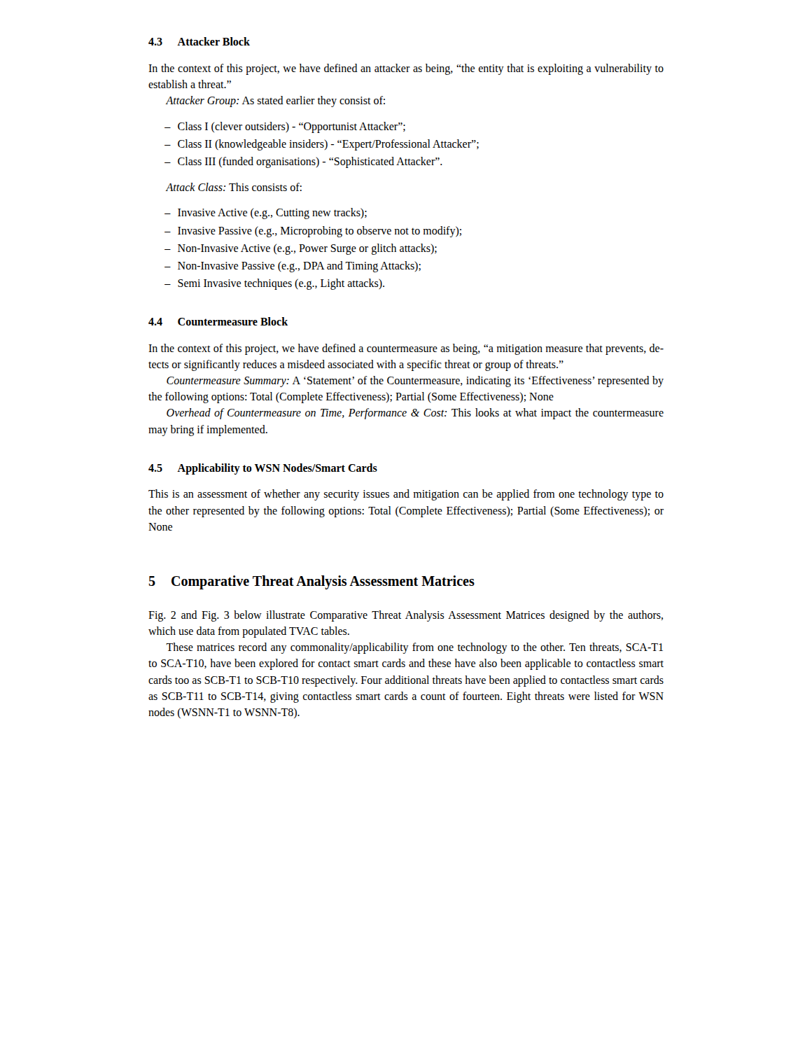4.3 Attacker Block
In the context of this project, we have defined an attacker as being, “the entity that is exploiting a vulnerability to establish a threat.”
Attacker Group: As stated earlier they consist of:
Class I (clever outsiders) - “Opportunist Attacker”;
Class II (knowledgeable insiders) - “Expert/Professional Attacker”;
Class III (funded organisations) - “Sophisticated Attacker”.
Attack Class: This consists of:
Invasive Active (e.g., Cutting new tracks);
Invasive Passive (e.g., Microprobing to observe not to modify);
Non-Invasive Active (e.g., Power Surge or glitch attacks);
Non-Invasive Passive (e.g., DPA and Timing Attacks);
Semi Invasive techniques (e.g., Light attacks).
4.4 Countermeasure Block
In the context of this project, we have defined a countermeasure as being, “a mitigation measure that prevents, detects or significantly reduces a misdeed associated with a specific threat or group of threats.”
Countermeasure Summary: A ‘Statement’ of the Countermeasure, indicating its ‘Effectiveness’ represented by the following options: Total (Complete Effectiveness); Partial (Some Effectiveness); None
Overhead of Countermeasure on Time, Performance & Cost: This looks at what impact the countermeasure may bring if implemented.
4.5 Applicability to WSN Nodes/Smart Cards
This is an assessment of whether any security issues and mitigation can be applied from one technology type to the other represented by the following options: Total (Complete Effectiveness); Partial (Some Effectiveness); or None
5 Comparative Threat Analysis Assessment Matrices
Fig. 2 and Fig. 3 below illustrate Comparative Threat Analysis Assessment Matrices designed by the authors, which use data from populated TVAC tables.
These matrices record any commonality/applicability from one technology to the other. Ten threats, SCA-T1 to SCA-T10, have been explored for contact smart cards and these have also been applicable to contactless smart cards too as SCB-T1 to SCB-T10 respectively. Four additional threats have been applied to contactless smart cards as SCB-T11 to SCB-T14, giving contactless smart cards a count of fourteen. Eight threats were listed for WSN nodes (WSNN-T1 to WSNN-T8).